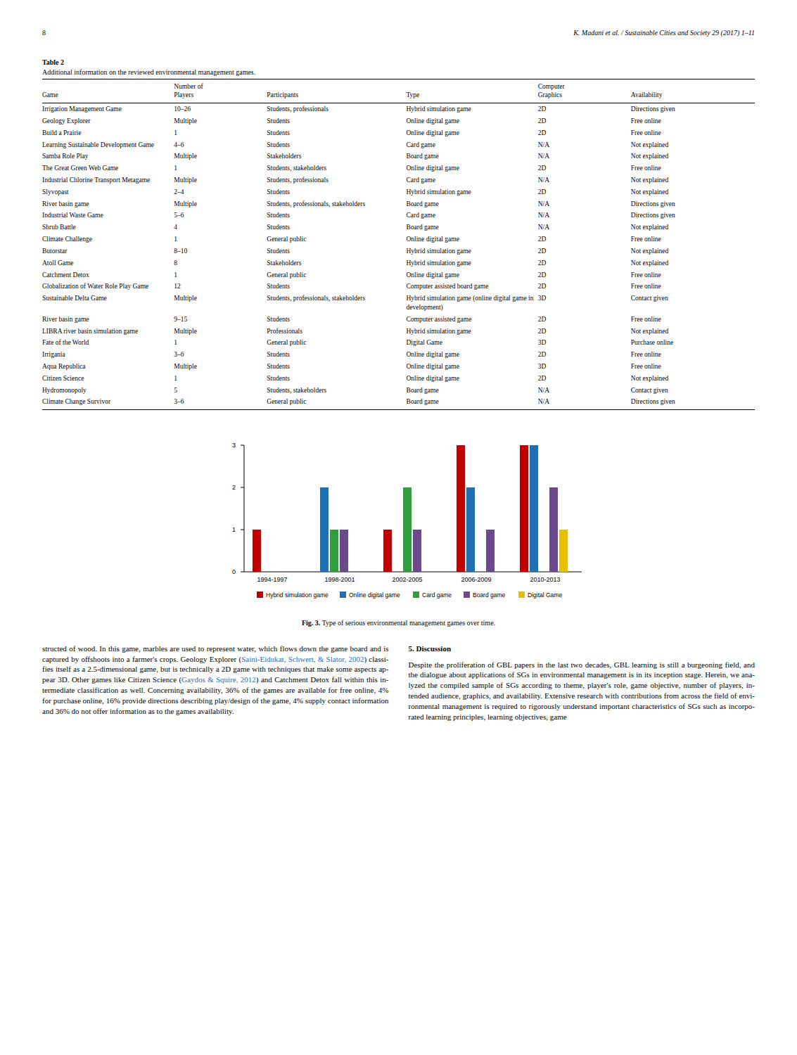8 K. Madani et al. / Sustainable Cities and Society 29 (2017) 1–11
Table 2 Additional information on the reviewed environmental management games.
| Game | Number of Players | Participants | Type | Computer Graphics | Availability |
| --- | --- | --- | --- | --- | --- |
| Irrigation Management Game | 10–26 | Students, professionals | Hybrid simulation game | 2D | Directions given |
| Geology Explorer | Multiple | Students | Online digital game | 2D | Free online |
| Build a Prairie | 1 | Students | Online digital game | 2D | Free online |
| Learning Sustainable Development Game | 4–6 | Students | Card game | N/A | Not explained |
| Samba Role Play | Multiple | Stakeholders | Board game | N/A | Not explained |
| The Great Green Web Game | 1 | Students, stakeholders | Online digital game | 2D | Free online |
| Industrial Chlorine Transport Metagame | Multiple | Students, professionals | Card game | N/A | Not explained |
| Slyvopast | 2–4 | Students | Hybrid simulation game | 2D | Not explained |
| River basin game | Multiple | Students, professionals, stakeholders | Board game | N/A | Directions given |
| Industrial Waste Game | 5–6 | Students | Card game | N/A | Directions given |
| Shrub Battle | 4 | Students | Board game | N/A | Not explained |
| Climate Challenge | 1 | General public | Online digital game | 2D | Free online |
| Butorstar | 8–10 | Students | Hybrid simulation game | 2D | Not explained |
| Atoll Game | 8 | Stakeholders | Hybrid simulation game | 2D | Not explained |
| Catchment Detox | 1 | General public | Online digital game | 2D | Free online |
| Globalization of Water Role Play Game | 12 | Students | Computer assisted board game | 2D | Free online |
| Sustainable Delta Game | Multiple | Students, professionals, stakeholders | Hybrid simulation game (online digital game in development) | 3D | Contact given |
| River basin game | 9–15 | Students | Computer assisted game | 2D | Free online |
| LIBRA river basin simulation game | Multiple | Professionals | Hybrid simulation game | 2D | Not explained |
| Fate of the World | 1 | General public | Digital Game | 3D | Purchase online |
| Irrigania | 3–6 | Students | Online digital game | 2D | Free online |
| Aqua Republica | Multiple | Students | Online digital game | 3D | Free online |
| Citizen Science | 1 | Students | Online digital game | 2D | Not explained |
| Hydromonopoly | 5 | Students, stakeholders | Board game | N/A | Contact given |
| Climate Change Survivor | 3–6 | General public | Board game | N/A | Directions given |
0 1 2 3 1994-1997 1998-2001 2002-2005 2006-2009 2010-2013 Hybrid simulation game Online digital game Card game Board game Digital Game
Fig. 3. Type of serious environmental management games over time.
structed of wood. In this game, marbles are used to represent water, which flows down the game board and is captured by offshoots into a farmer's crops. Geology Explorer (Saini-Eidukat, Schwert, & Slator, 2002) classifies itself as a 2.5-dimensional game, but is technically a 2D game with techniques that make some aspects appear 3D. Other games like Citizen Science (Gaydos & Squire, 2012) and Catchment Detox fall within this intermediate classification as well. Concerning availability, 36% of the games are available for free online, 4% for purchase online, 16% provide directions describing play/design of the game, 4% supply contact information and 36% do not offer information as to the games availability.
5. Discussion
Despite the proliferation of GBL papers in the last two decades, GBL learning is still a burgeoning field, and the dialogue about applications of SGs in environmental management is in its inception stage. Herein, we analyzed the compiled sample of SGs according to theme, player's role, game objective, number of players, intended audience, graphics, and availability. Extensive research with contributions from across the field of environmental management is required to rigorously understand important characteristics of SGs such as incorporated learning principles, learning objectives, game